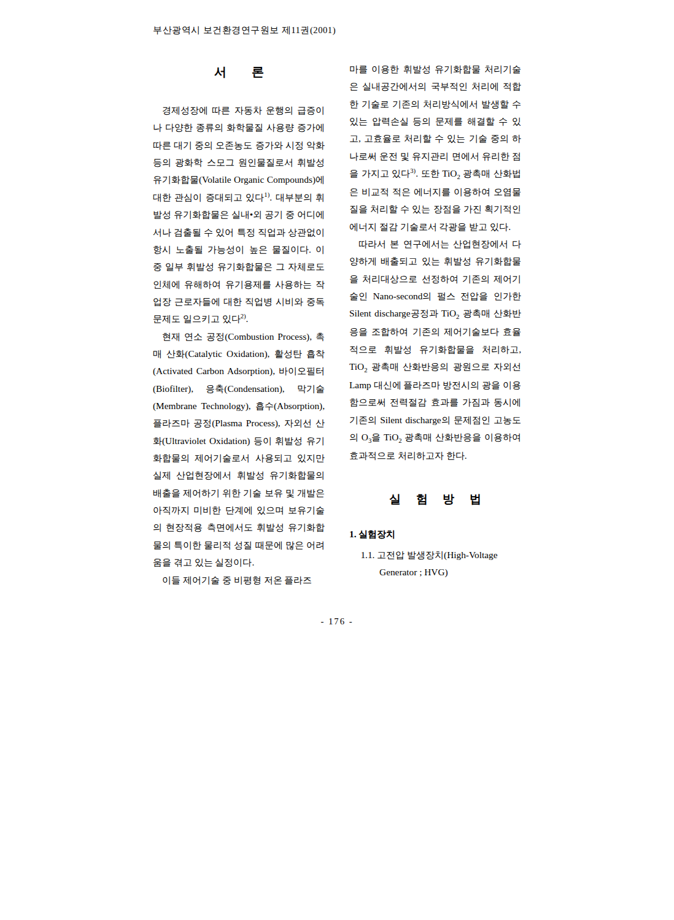부산광역시 보건환경연구원보 제11권(2001)
서 론
경제성장에 따른 자동차 운행의 급증이나 다양한 종류의 화학물질 사용량 증가에 따른 대기 중의 오존농도 증가와 시정 악화 등의 광화학 스모그 원인물질로서 휘발성 유기화합물(Volatile Organic Compounds)에 대한 관심이 증대되고 있다1). 대부분의 휘발성 유기화합물은 실내•외 공기 중 어디에서나 검출될 수 있어 특정 직업과 상관없이 항시 노출될 가능성이 높은 물질이다. 이 중 일부 휘발성 유기화합물은 그 자체로도 인체에 유해하여 유기용제를 사용하는 작업장 근로자들에 대한 직업병 시비와 중독 문제도 일으키고 있다2).
현재 연소 공정(Combustion Process), 촉매 산화(Catalytic Oxidation), 활성탄 흡착(Activated Carbon Adsorption), 바이오필터(Biofilter), 응축(Condensation), 막기술(Membrane Technology), 흡수(Absorption), 플라즈마 공정(Plasma Process), 자외선 산화(Ultraviolet Oxidation) 등이 휘발성 유기화합물의 제어기술로서 사용되고 있지만 실제 산업현장에서 휘발성 유기화합물의 배출을 제어하기 위한 기술 보유 및 개발은 아직까지 미비한 단계에 있으며 보유기술의 현장적용 측면에서도 휘발성 유기화합물의 특이한 물리적 성질 때문에 많은 어려움을 겪고 있는 실정이다.
이들 제어기술 중 비평형 저온 플라즈
마를 이용한 휘발성 유기화합물 처리기술은 실내공간에서의 국부적인 처리에 적합한 기술로 기존의 처리방식에서 발생할 수 있는 압력손실 등의 문제를 해결할 수 있고, 고효율로 처리할 수 있는 기술 중의 하나로써 운전 및 유지관리 면에서 유리한 점을 가지고 있다3). 또한 TiO2 광촉매 산화법은 비교적 적은 에너지를 이용하여 오염물질을 처리할 수 있는 장점을 가진 획기적인 에너지 절감 기술로서 각광을 받고 있다.
따라서 본 연구에서는 산업현장에서 다양하게 배출되고 있는 휘발성 유기화합물을 처리대상으로 선정하여 기존의 제어기술인 Nano-second의 펄스 전압을 인가한 Silent discharge공정과 TiO2 광촉매 산화반응을 조합하여 기존의 제어기술보다 효율적으로 휘발성 유기화합물을 처리하고, TiO2 광촉매 산화반응의 광원으로 자외선 Lamp 대신에 플라즈마 방전시의 광을 이용함으로써 전력절감 효과를 가짐과 동시에 기존의 Silent discharge의 문제점인 고농도의 O3을 TiO2 광촉매 산화반응을 이용하여 효과적으로 처리하고자 한다.
실 험 방 법
1. 실험장치
1.1. 고전압 발생장치(High-Voltage
Generator ; HVG)
- 176 -